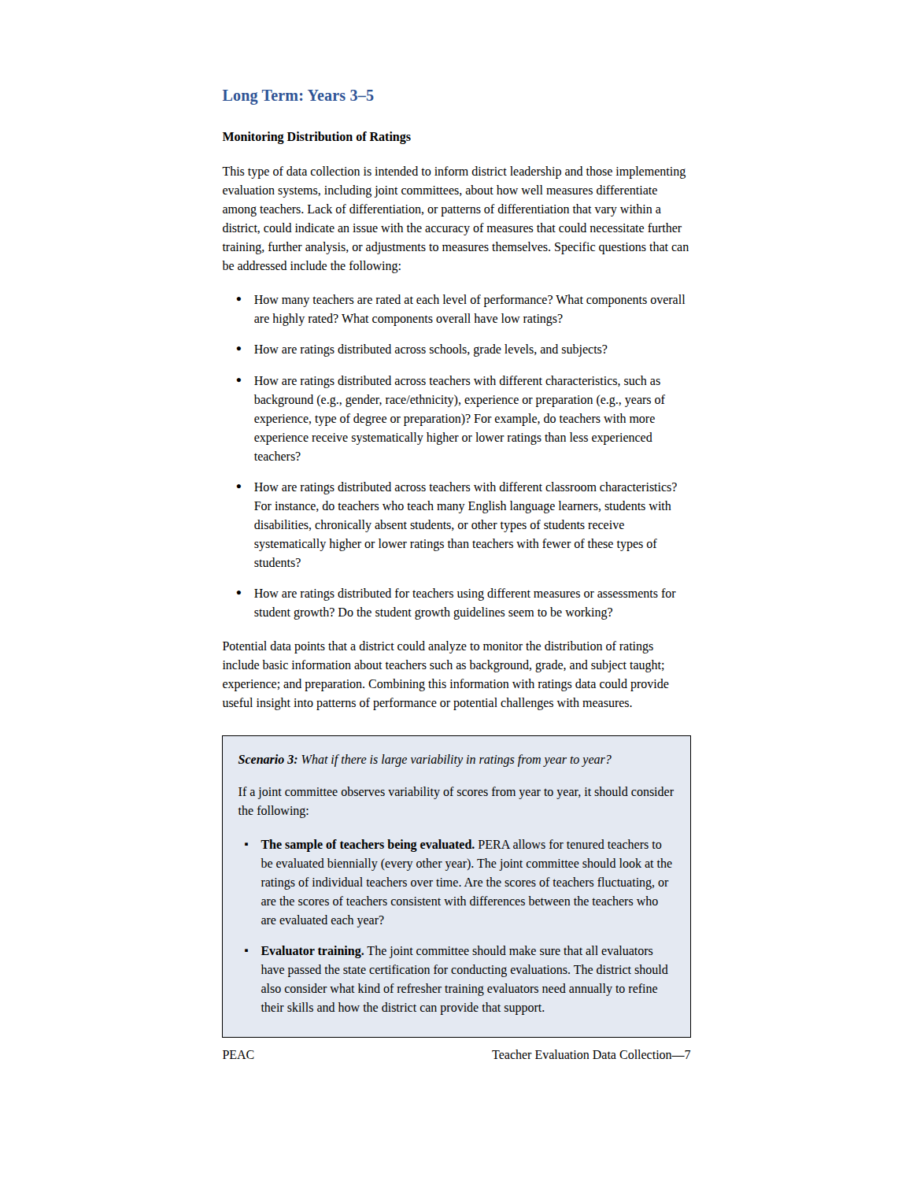Long Term: Years 3–5
Monitoring Distribution of Ratings
This type of data collection is intended to inform district leadership and those implementing evaluation systems, including joint committees, about how well measures differentiate among teachers. Lack of differentiation, or patterns of differentiation that vary within a district, could indicate an issue with the accuracy of measures that could necessitate further training, further analysis, or adjustments to measures themselves. Specific questions that can be addressed include the following:
How many teachers are rated at each level of performance? What components overall are highly rated? What components overall have low ratings?
How are ratings distributed across schools, grade levels, and subjects?
How are ratings distributed across teachers with different characteristics, such as background (e.g., gender, race/ethnicity), experience or preparation (e.g., years of experience, type of degree or preparation)? For example, do teachers with more experience receive systematically higher or lower ratings than less experienced teachers?
How are ratings distributed across teachers with different classroom characteristics? For instance, do teachers who teach many English language learners, students with disabilities, chronically absent students, or other types of students receive systematically higher or lower ratings than teachers with fewer of these types of students?
How are ratings distributed for teachers using different measures or assessments for student growth? Do the student growth guidelines seem to be working?
Potential data points that a district could analyze to monitor the distribution of ratings include basic information about teachers such as background, grade, and subject taught; experience; and preparation. Combining this information with ratings data could provide useful insight into patterns of performance or potential challenges with measures.
Scenario 3: What if there is large variability in ratings from year to year?
If a joint committee observes variability of scores from year to year, it should consider the following:
The sample of teachers being evaluated. PERA allows for tenured teachers to be evaluated biennially (every other year). The joint committee should look at the ratings of individual teachers over time. Are the scores of teachers fluctuating, or are the scores of teachers consistent with differences between the teachers who are evaluated each year?
Evaluator training. The joint committee should make sure that all evaluators have passed the state certification for conducting evaluations. The district should also consider what kind of refresher training evaluators need annually to refine their skills and how the district can provide that support.
PEAC Teacher Evaluation Data Collection—7